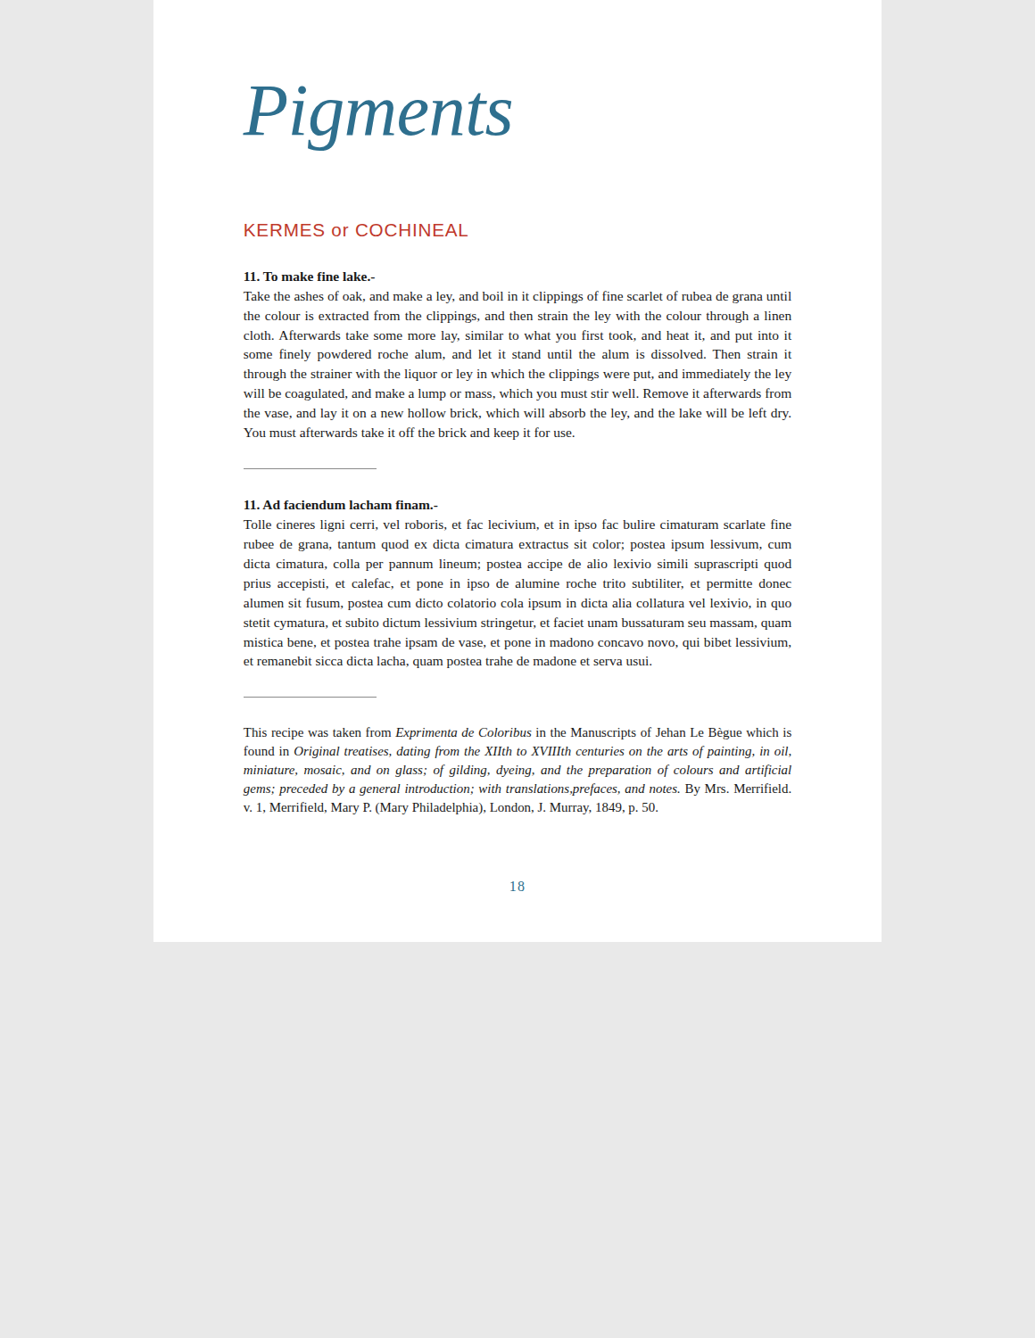Pigments
KERMES or COCHINEAL
11. To make fine lake.-
Take the ashes of oak, and make a ley, and boil in it clippings of fine scarlet of rubea de grana until the colour is extracted from the clippings, and then strain the ley with the colour through a linen cloth. Afterwards take some more lay, similar to what you first took, and heat it, and put into it some finely powdered roche alum, and let it stand until the alum is dissolved. Then strain it through the strainer with the liquor or ley in which the clippings were put, and immediately the ley will be coagulated, and make a lump or mass, which you must stir well. Remove it afterwards from the vase, and lay it on a new hollow brick, which will absorb the ley, and the lake will be left dry. You must afterwards take it off the brick and keep it for use.
11. Ad faciendum lacham finam.-
Tolle cineres ligni cerri, vel roboris, et fac lecivium, et in ipso fac bulire cimaturam scarlate fine rubee de grana, tantum quod ex dicta cimatura extractus sit color; postea ipsum lessivum, cum dicta cimatura, colla per pannum lineum; postea accipe de alio lexivio simili suprascripti quod prius accepisti, et calefac, et pone in ipso de alumine roche trito subtiliter, et permitte donec alumen sit fusum, postea cum dicto colatorio cola ipsum in dicta alia collatura vel lexivio, in quo stetit cymatura, et subito dictum lessivium stringetur, et faciet unam bussaturam seu massam, quam mistica bene, et postea trahe ipsam de vase, et pone in madono concavo novo, qui bibet lessivium, et remanebit sicca dicta lacha, quam postea trahe de madone et serva usui.
This recipe was taken from Exprimenta de Coloribus in the Manuscripts of Jehan Le Bègue which is found in Original treatises, dating from the XIIth to XVIIIth centuries on the arts of painting, in oil, miniature, mosaic, and on glass; of gilding, dyeing, and the preparation of colours and artificial gems; preceded by a general introduction; with translations,prefaces, and notes. By Mrs. Merrifield. v. 1, Merrifield, Mary P. (Mary Philadelphia), London, J. Murray, 1849, p. 50.
18